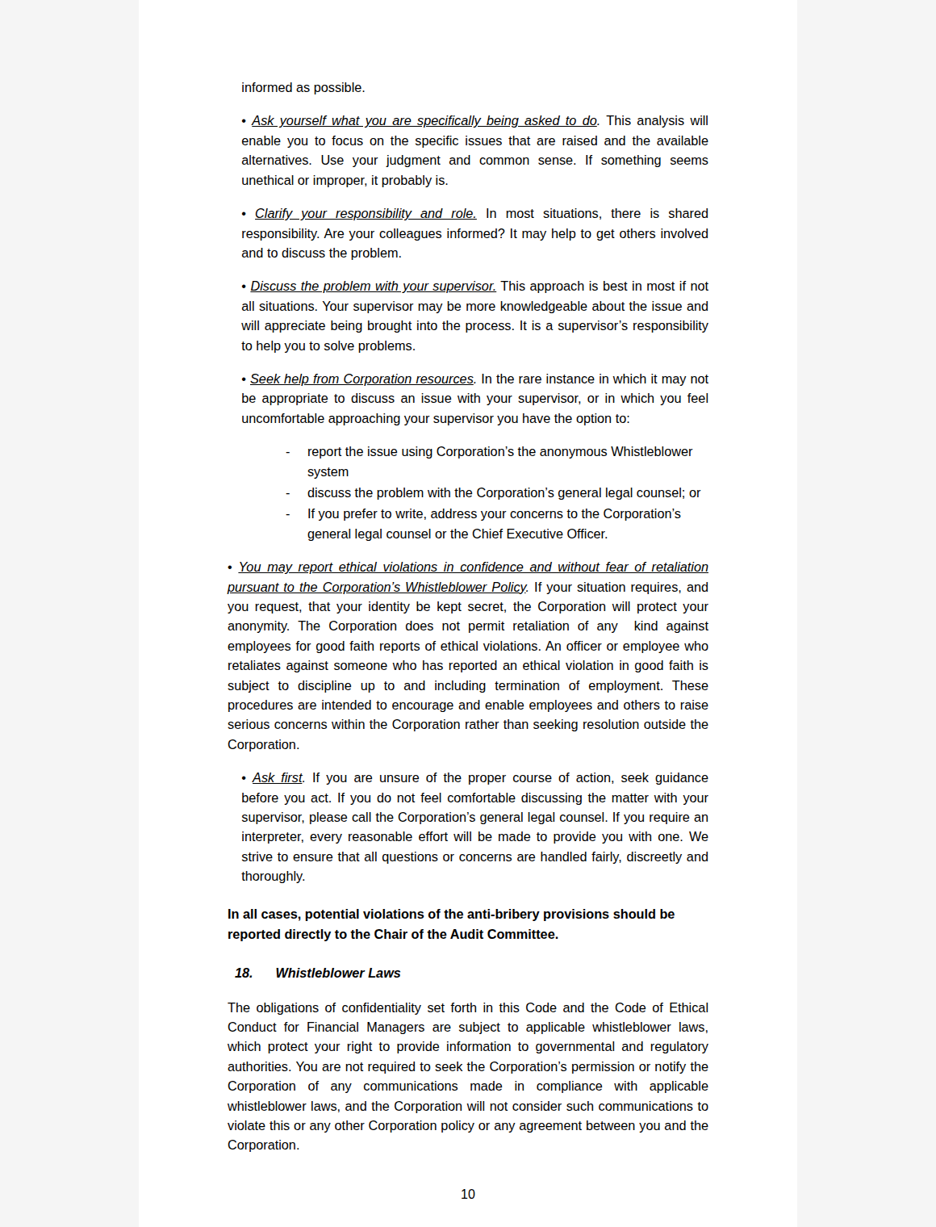informed as possible.
• Ask yourself what you are specifically being asked to do. This analysis will enable you to focus on the specific issues that are raised and the available alternatives. Use your judgment and common sense. If something seems unethical or improper, it probably is.
• Clarify your responsibility and role. In most situations, there is shared responsibility. Are your colleagues informed? It may help to get others involved and to discuss the problem.
• Discuss the problem with your supervisor. This approach is best in most if not all situations. Your supervisor may be more knowledgeable about the issue and will appreciate being brought into the process. It is a supervisor’s responsibility to help you to solve problems.
• Seek help from Corporation resources. In the rare instance in which it may not be appropriate to discuss an issue with your supervisor, or in which you feel uncomfortable approaching your supervisor you have the option to:
report the issue using Corporation’s the anonymous Whistleblower system
discuss the problem with the Corporation’s general legal counsel; or
If you prefer to write, address your concerns to the Corporation’s general legal counsel or the Chief Executive Officer.
• You may report ethical violations in confidence and without fear of retaliation pursuant to the Corporation’s Whistleblower Policy. If your situation requires, and you request, that your identity be kept secret, the Corporation will protect your anonymity. The Corporation does not permit retaliation of any kind against employees for good faith reports of ethical violations. An officer or employee who retaliates against someone who has reported an ethical violation in good faith is subject to discipline up to and including termination of employment. These procedures are intended to encourage and enable employees and others to raise serious concerns within the Corporation rather than seeking resolution outside the Corporation.
• Ask first. If you are unsure of the proper course of action, seek guidance before you act. If you do not feel comfortable discussing the matter with your supervisor, please call the Corporation’s general legal counsel. If you require an interpreter, every reasonable effort will be made to provide you with one. We strive to ensure that all questions or concerns are handled fairly, discreetly and thoroughly.
In all cases, potential violations of the anti-bribery provisions should be reported directly to the Chair of the Audit Committee.
18. Whistleblower Laws
The obligations of confidentiality set forth in this Code and the Code of Ethical Conduct for Financial Managers are subject to applicable whistleblower laws, which protect your right to provide information to governmental and regulatory authorities. You are not required to seek the Corporation’s permission or notify the Corporation of any communications made in compliance with applicable whistleblower laws, and the Corporation will not consider such communications to violate this or any other Corporation policy or any agreement between you and the Corporation.
10